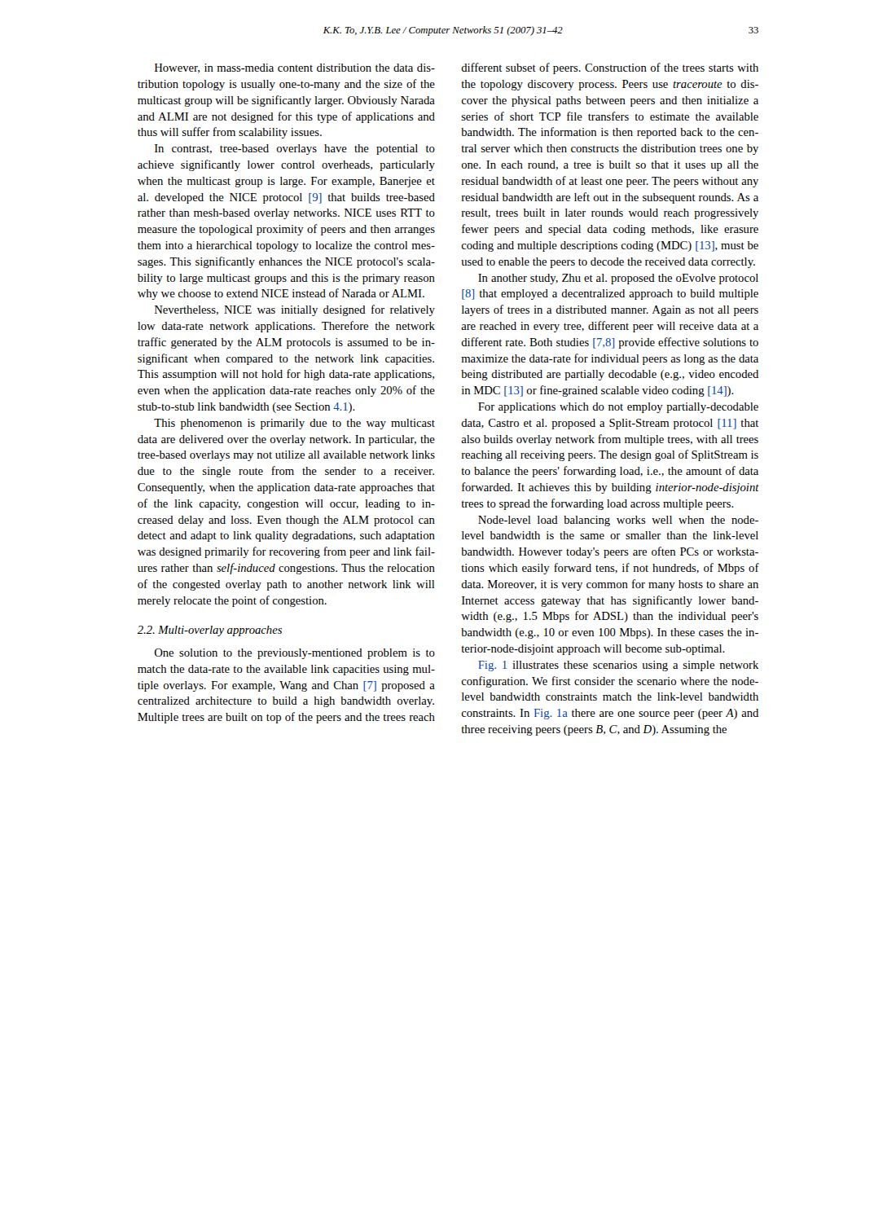K.K. To, J.Y.B. Lee / Computer Networks 51 (2007) 31–42
33
However, in mass-media content distribution the data distribution topology is usually one-to-many and the size of the multicast group will be significantly larger. Obviously Narada and ALMI are not designed for this type of applications and thus will suffer from scalability issues.
In contrast, tree-based overlays have the potential to achieve significantly lower control overheads, particularly when the multicast group is large. For example, Banerjee et al. developed the NICE protocol [9] that builds tree-based rather than mesh-based overlay networks. NICE uses RTT to measure the topological proximity of peers and then arranges them into a hierarchical topology to localize the control messages. This significantly enhances the NICE protocol's scalability to large multicast groups and this is the primary reason why we choose to extend NICE instead of Narada or ALMI.
Nevertheless, NICE was initially designed for relatively low data-rate network applications. Therefore the network traffic generated by the ALM protocols is assumed to be insignificant when compared to the network link capacities. This assumption will not hold for high data-rate applications, even when the application data-rate reaches only 20% of the stub-to-stub link bandwidth (see Section 4.1).
This phenomenon is primarily due to the way multicast data are delivered over the overlay network. In particular, the tree-based overlays may not utilize all available network links due to the single route from the sender to a receiver. Consequently, when the application data-rate approaches that of the link capacity, congestion will occur, leading to increased delay and loss. Even though the ALM protocol can detect and adapt to link quality degradations, such adaptation was designed primarily for recovering from peer and link failures rather than self-induced congestions. Thus the relocation of the congested overlay path to another network link will merely relocate the point of congestion.
2.2. Multi-overlay approaches
One solution to the previously-mentioned problem is to match the data-rate to the available link capacities using multiple overlays. For example, Wang and Chan [7] proposed a centralized architecture to build a high bandwidth overlay. Multiple trees are built on top of the peers and the trees reach different subset of peers. Construction of the trees starts with the topology discovery process. Peers use traceroute to discover the physical paths between peers and then initialize a series of short TCP file transfers to estimate the available bandwidth. The information is then reported back to the central server which then constructs the distribution trees one by one. In each round, a tree is built so that it uses up all the residual bandwidth of at least one peer. The peers without any residual bandwidth are left out in the subsequent rounds. As a result, trees built in later rounds would reach progressively fewer peers and special data coding methods, like erasure coding and multiple descriptions coding (MDC) [13], must be used to enable the peers to decode the received data correctly.
In another study, Zhu et al. proposed the oEvolve protocol [8] that employed a decentralized approach to build multiple layers of trees in a distributed manner. Again as not all peers are reached in every tree, different peer will receive data at a different rate. Both studies [7,8] provide effective solutions to maximize the data-rate for individual peers as long as the data being distributed are partially decodable (e.g., video encoded in MDC [13] or fine-grained scalable video coding [14]).
For applications which do not employ partially-decodable data, Castro et al. proposed a Split-Stream protocol [11] that also builds overlay network from multiple trees, with all trees reaching all receiving peers. The design goal of SplitStream is to balance the peers' forwarding load, i.e., the amount of data forwarded. It achieves this by building interior-node-disjoint trees to spread the forwarding load across multiple peers.
Node-level load balancing works well when the node-level bandwidth is the same or smaller than the link-level bandwidth. However today's peers are often PCs or workstations which easily forward tens, if not hundreds, of Mbps of data. Moreover, it is very common for many hosts to share an Internet access gateway that has significantly lower bandwidth (e.g., 1.5 Mbps for ADSL) than the individual peer's bandwidth (e.g., 10 or even 100 Mbps). In these cases the interior-node-disjoint approach will become sub-optimal.
Fig. 1 illustrates these scenarios using a simple network configuration. We first consider the scenario where the node-level bandwidth constraints match the link-level bandwidth constraints. In Fig. 1a there are one source peer (peer A) and three receiving peers (peers B, C, and D). Assuming the